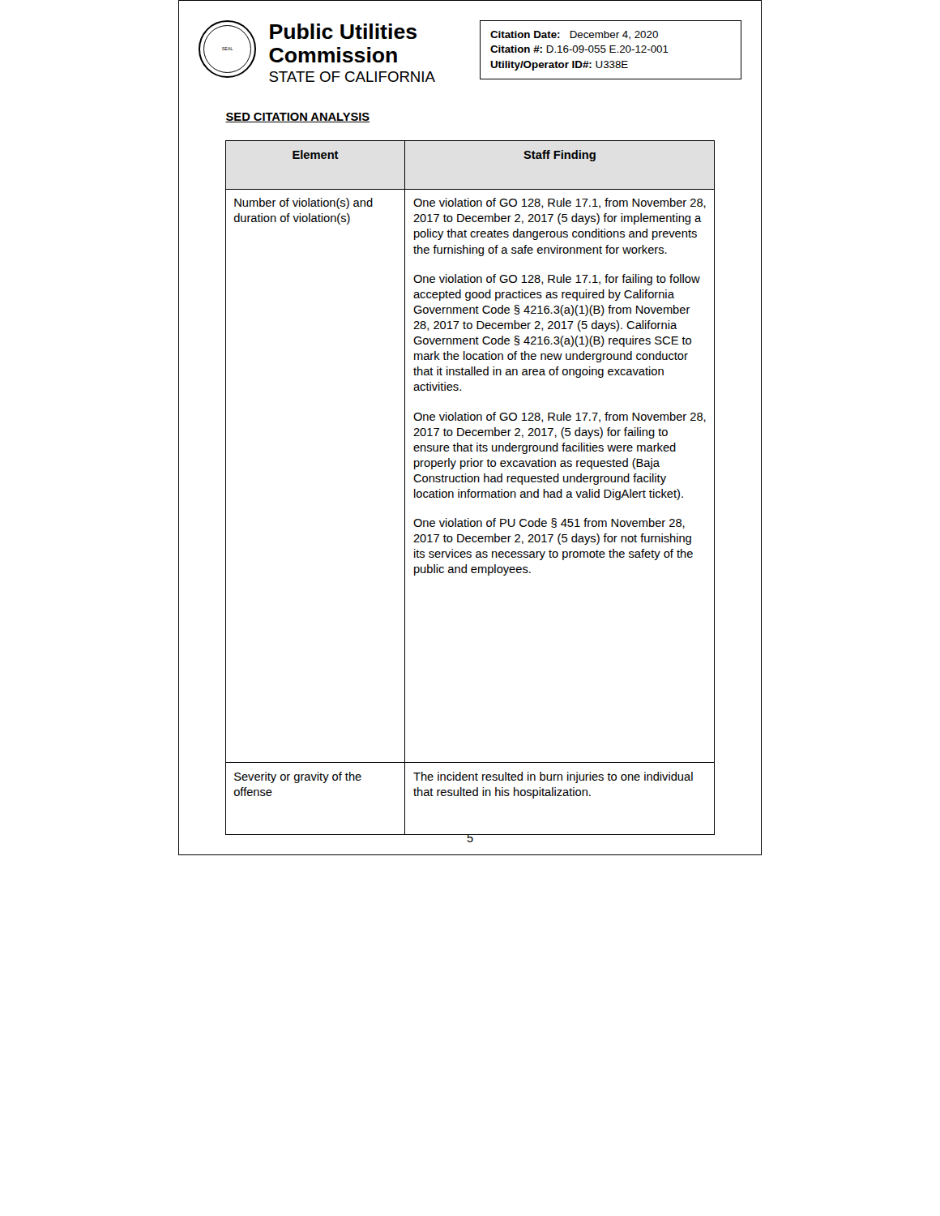SEAL
Public Utilities Commission
STATE OF CALIFORNIA
Citation Date: December 4, 2020
Citation #: D.16-09-055 E.20-12-001
Utility/Operator ID#: U338E
SED CITATION ANALYSIS
| Element | Staff Finding |
| --- | --- |
| Number of violation(s) and duration of violation(s) | One violation of GO 128, Rule 17.1, from November 28, 2017 to December 2, 2017 (5 days) for implementing a policy that creates dangerous conditions and prevents the furnishing of a safe environment for workers. One violation of GO 128, Rule 17.1, for failing to follow accepted good practices as required by California Government Code § 4216.3(a)(1)(B) from November 28, 2017 to December 2, 2017 (5 days). California Government Code § 4216.3(a)(1)(B) requires SCE to mark the location of the new underground conductor that it installed in an area of ongoing excavation activities. One violation of GO 128, Rule 17.7, from November 28, 2017 to December 2, 2017, (5 days) for failing to ensure that its underground facilities were marked properly prior to excavation as requested (Baja Construction had requested underground facility location information and had a valid DigAlert ticket). One violation of PU Code § 451 from November 28, 2017 to December 2, 2017 (5 days) for not furnishing its services as necessary to promote the safety of the public and employees. |
| Severity or gravity of the offense | The incident resulted in burn injuries to one individual that resulted in his hospitalization. |
5